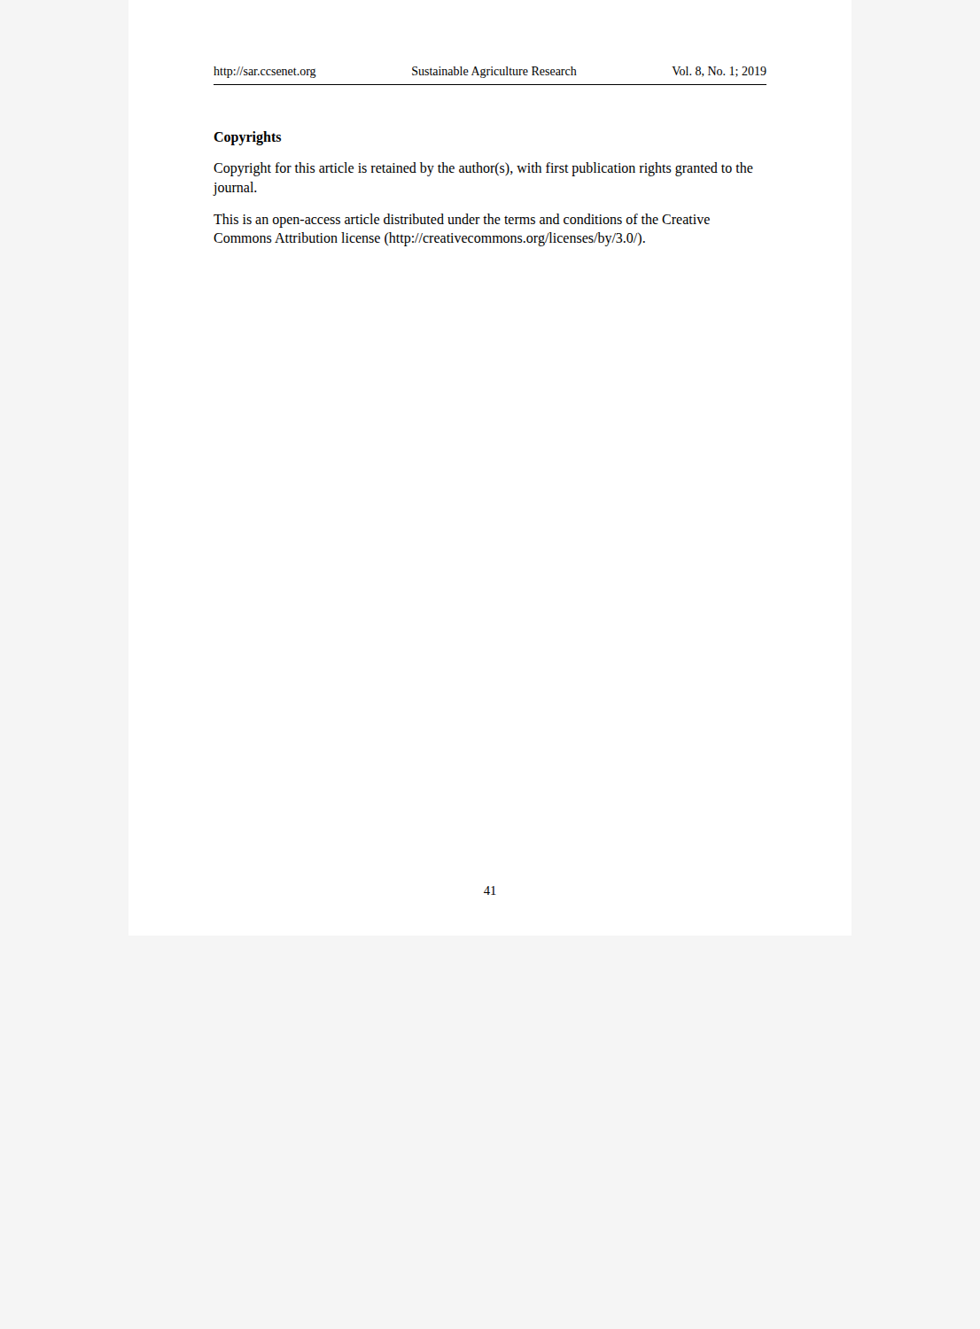http://sar.ccsenet.org Sustainable Agriculture Research Vol. 8, No. 1; 2019
Copyrights
Copyright for this article is retained by the author(s), with first publication rights granted to the journal.
This is an open-access article distributed under the terms and conditions of the Creative Commons Attribution license (http://creativecommons.org/licenses/by/3.0/).
41